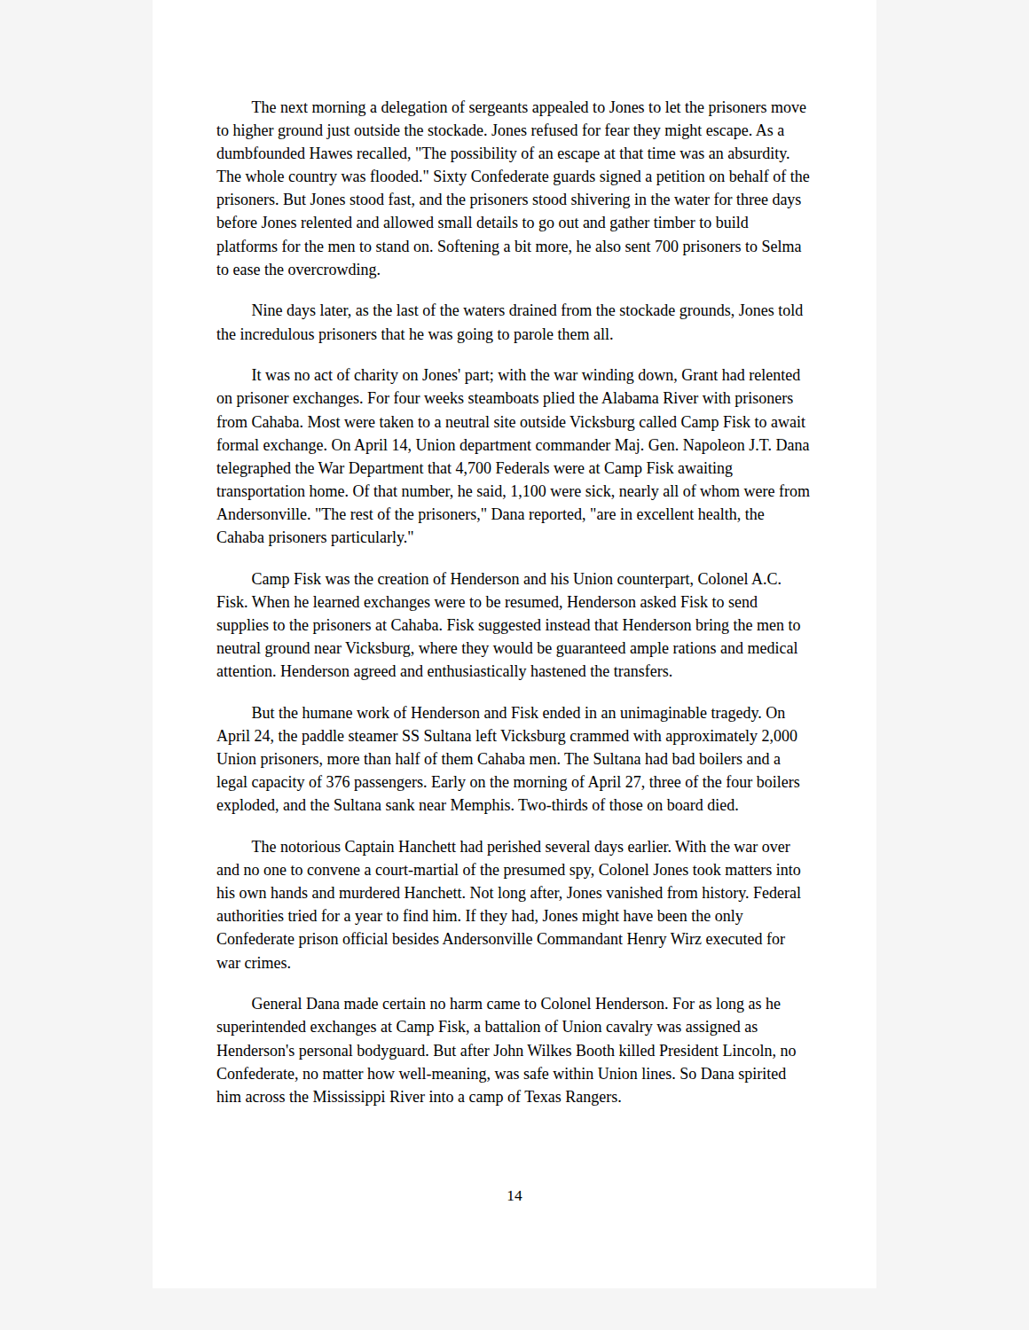The next morning a delegation of sergeants appealed to Jones to let the prisoners move to higher ground just outside the stockade. Jones refused for fear they might escape. As a dumbfounded Hawes recalled, "The possibility of an escape at that time was an absurdity. The whole country was flooded." Sixty Confederate guards signed a petition on behalf of the prisoners. But Jones stood fast, and the prisoners stood shivering in the water for three days before Jones relented and allowed small details to go out and gather timber to build platforms for the men to stand on. Softening a bit more, he also sent 700 prisoners to Selma to ease the overcrowding.
Nine days later, as the last of the waters drained from the stockade grounds, Jones told the incredulous prisoners that he was going to parole them all.
It was no act of charity on Jones' part; with the war winding down, Grant had relented on prisoner exchanges. For four weeks steamboats plied the Alabama River with prisoners from Cahaba. Most were taken to a neutral site outside Vicksburg called Camp Fisk to await formal exchange. On April 14, Union department commander Maj. Gen. Napoleon J.T. Dana telegraphed the War Department that 4,700 Federals were at Camp Fisk awaiting transportation home. Of that number, he said, 1,100 were sick, nearly all of whom were from Andersonville. "The rest of the prisoners," Dana reported, "are in excellent health, the Cahaba prisoners particularly."
Camp Fisk was the creation of Henderson and his Union counterpart, Colonel A.C. Fisk. When he learned exchanges were to be resumed, Henderson asked Fisk to send supplies to the prisoners at Cahaba. Fisk suggested instead that Henderson bring the men to neutral ground near Vicksburg, where they would be guaranteed ample rations and medical attention. Henderson agreed and enthusiastically hastened the transfers.
But the humane work of Henderson and Fisk ended in an unimaginable tragedy. On April 24, the paddle steamer SS Sultana left Vicksburg crammed with approximately 2,000 Union prisoners, more than half of them Cahaba men. The Sultana had bad boilers and a legal capacity of 376 passengers. Early on the morning of April 27, three of the four boilers exploded, and the Sultana sank near Memphis. Two-thirds of those on board died.
The notorious Captain Hanchett had perished several days earlier. With the war over and no one to convene a court-martial of the presumed spy, Colonel Jones took matters into his own hands and murdered Hanchett. Not long after, Jones vanished from history. Federal authorities tried for a year to find him. If they had, Jones might have been the only Confederate prison official besides Andersonville Commandant Henry Wirz executed for war crimes.
General Dana made certain no harm came to Colonel Henderson. For as long as he superintended exchanges at Camp Fisk, a battalion of Union cavalry was assigned as Henderson's personal bodyguard. But after John Wilkes Booth killed President Lincoln, no Confederate, no matter how well-meaning, was safe within Union lines. So Dana spirited him across the Mississippi River into a camp of Texas Rangers.
14